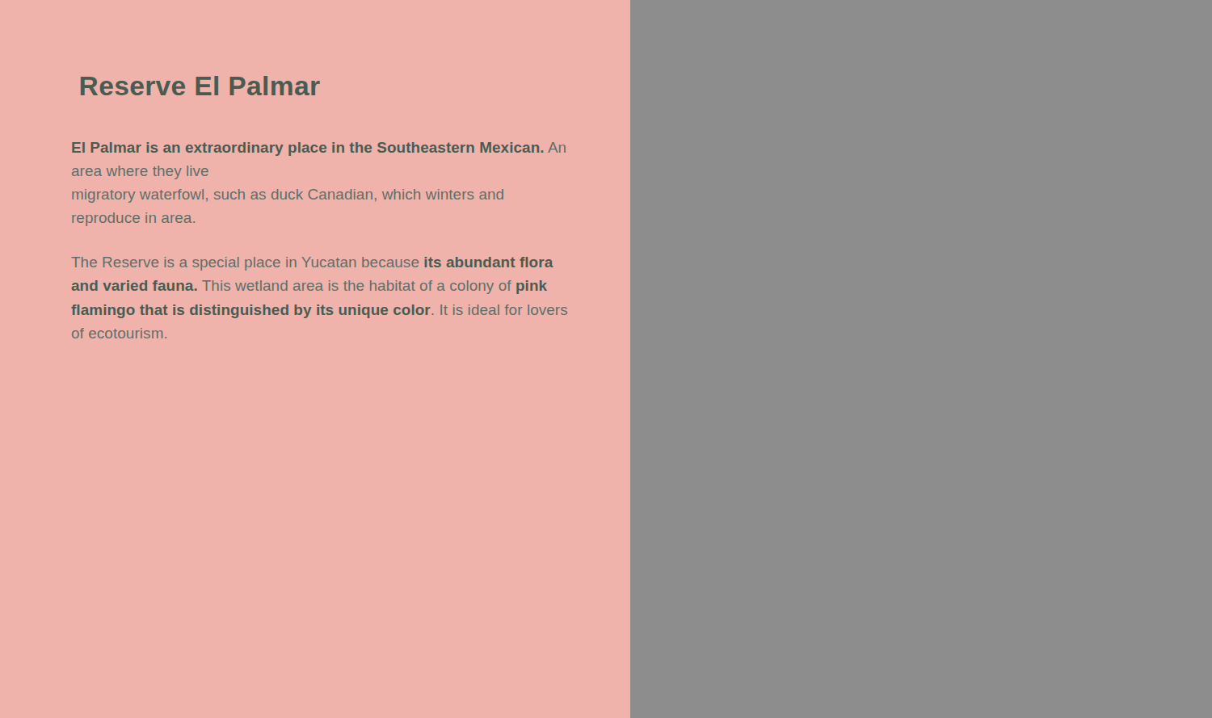Reserve El Palmar
El Palmar is an extraordinary place in the Southeastern Mexican. An area where they live
migratory waterfowl, such as duck Canadian, which winters and reproduce in area.
The Reserve is a special place in Yucatan because its abundant flora and varied fauna. This wetland area is the habitat of a colony of pink flamingo that is distinguished by its unique color. It is ideal for lovers of ecotourism.